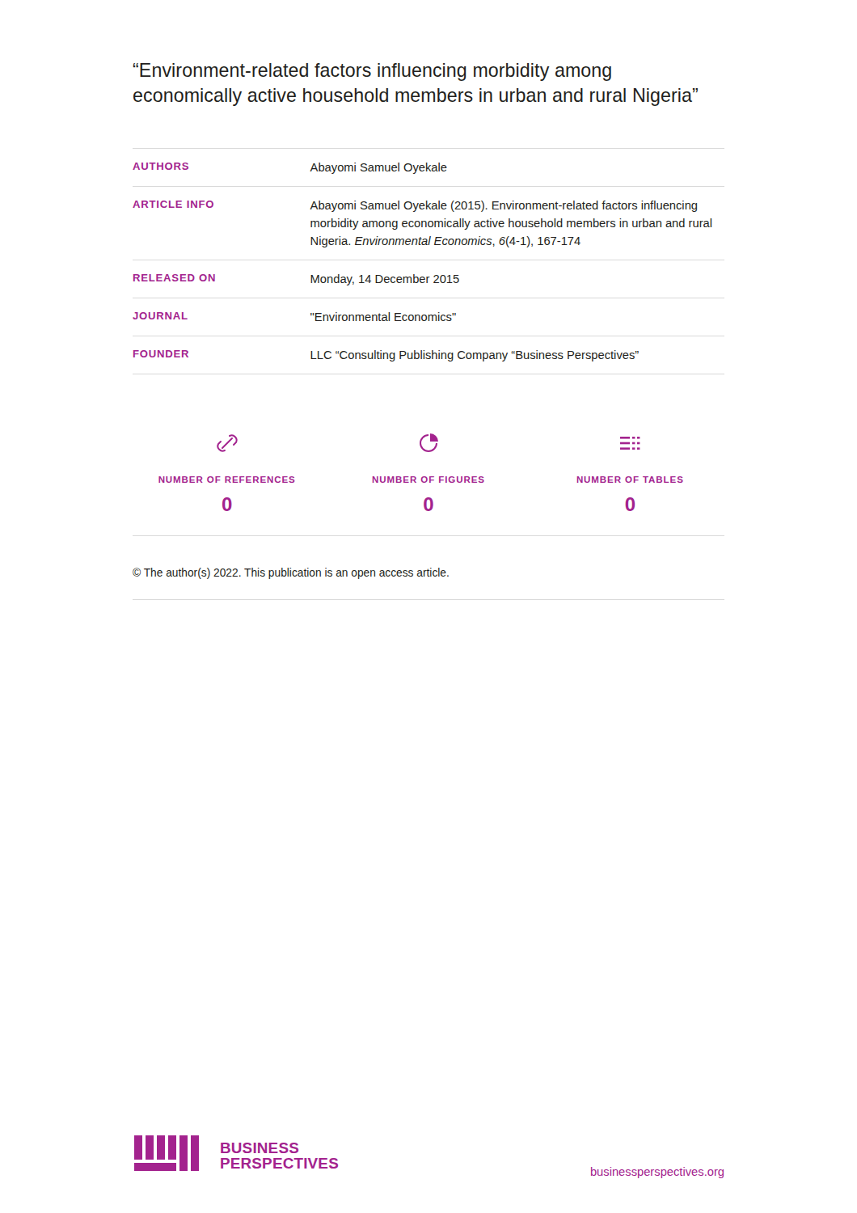“Environment-related factors influencing morbidity among economically active household members in urban and rural Nigeria”
| Authors | Abayomi Samuel Oyekale |
| Article info | Abayomi Samuel Oyekale (2015). Environment-related factors influencing morbidity among economically active household members in urban and rural Nigeria. Environmental Economics , 6 (4-1), 167-174 |
| Released on | Monday, 14 December 2015 |
| Journal | "Environmental Economics" |
| Founder | LLC “Consulting Publishing Company “Business Perspectives” |
Number of references
0
Number of figures
0
Number of tables
0
© The author(s) 2022. This publication is an open access article.
Business Perspectives
businessperspectives.org